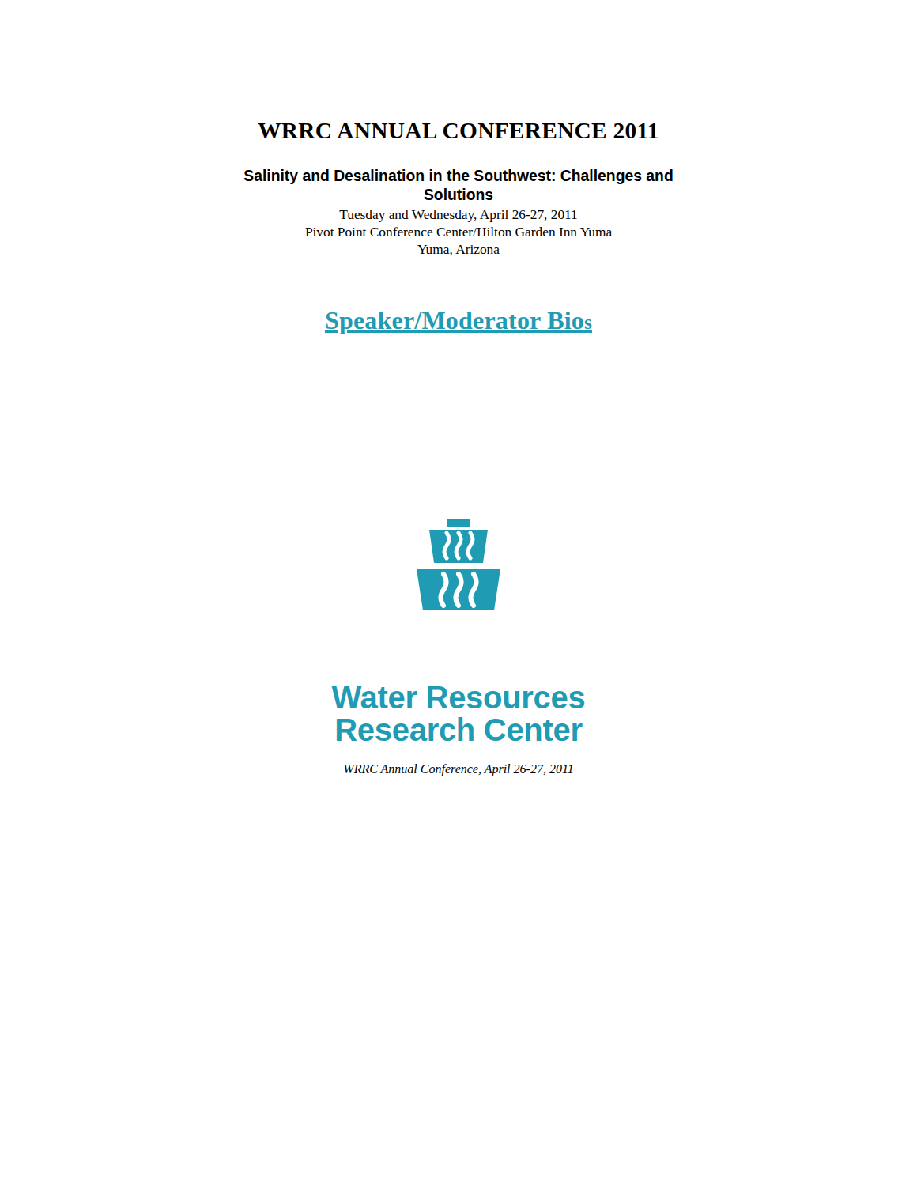WRRC ANNUAL CONFERENCE 2011
Salinity and Desalination in the Southwest: Challenges and Solutions
Tuesday and Wednesday, April 26-27, 2011
Pivot Point Conference Center/Hilton Garden Inn Yuma
Yuma, Arizona
Speaker/Moderator Bios
Water Resources Research Center logo
Water Resources
Research Center
WRRC Annual Conference, April 26-27, 2011